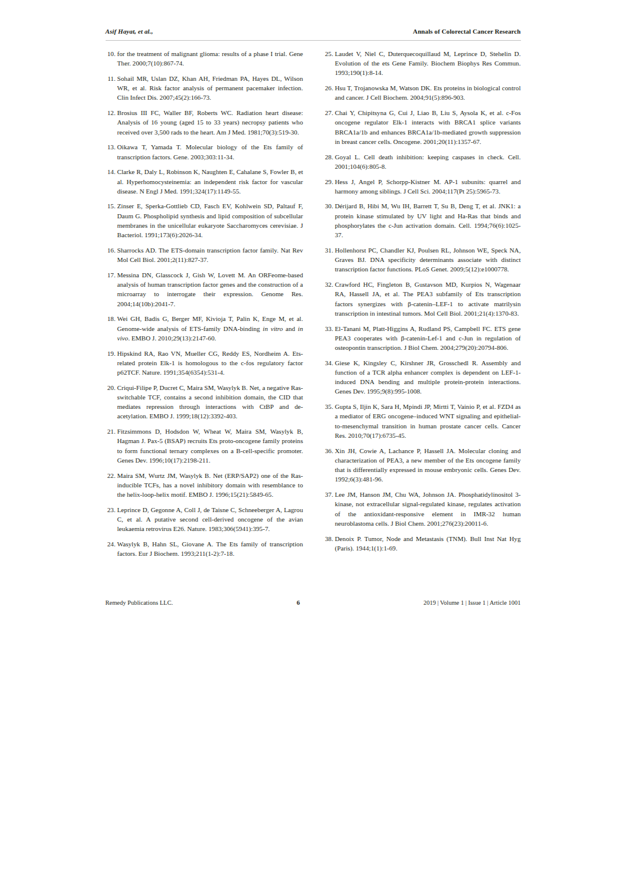Asif Hayat, et al.,
Annals of Colorectal Cancer Research
for the treatment of malignant glioma: results of a phase I trial. Gene Ther. 2000;7(10):867-74.
Sohail MR, Uslan DZ, Khan AH, Friedman PA, Hayes DL, Wilson WR, et al. Risk factor analysis of permanent pacemaker infection. Clin Infect Dis. 2007;45(2):166-73.
Brosius III FC, Waller BF, Roberts WC. Radiation heart disease: Analysis of 16 young (aged 15 to 33 years) necropsy patients who received over 3,500 rads to the heart. Am J Med. 1981;70(3):519-30.
Oikawa T, Yamada T. Molecular biology of the Ets family of transcription factors. Gene. 2003;303:11-34.
Clarke R, Daly L, Robinson K, Naughten E, Cahalane S, Fowler B, et al. Hyperhomocysteinemia: an independent risk factor for vascular disease. N Engl J Med. 1991;324(17):1149-55.
Zinser E, Sperka-Gottlieb CD, Fasch EV, Kohlwein SD, Paltauf F, Daum G. Phospholipid synthesis and lipid composition of subcellular membranes in the unicellular eukaryote Saccharomyces cerevisiae. J Bacteriol. 1991;173(6):2026-34.
Sharrocks AD. The ETS-domain transcription factor family. Nat Rev Mol Cell Biol. 2001;2(11):827-37.
Messina DN, Glasscock J, Gish W, Lovett M. An ORFeome-based analysis of human transcription factor genes and the construction of a microarray to interrogate their expression. Genome Res. 2004;14(10b):2041-7.
Wei GH, Badis G, Berger MF, Kivioja T, Palin K, Enge M, et al. Genome-wide analysis of ETS-family DNA-binding in vitro and in vivo. EMBO J. 2010;29(13):2147-60.
Hipskind RA, Rao VN, Mueller CG, Reddy ES, Nordheim A. Ets-related protein Elk-1 is homologous to the c-fos regulatory factor p62TCF. Nature. 1991;354(6354):531-4.
Criqui-Filipe P, Ducret C, Maira SM, Wasylyk B. Net, a negative Ras-switchable TCF, contains a second inhibition domain, the CID that mediates repression through interactions with CtBP and de-acetylation. EMBO J. 1999;18(12):3392-403.
Fitzsimmons D, Hodsdon W, Wheat W, Maira SM, Wasylyk B, Hagman J. Pax-5 (BSAP) recruits Ets proto-oncogene family proteins to form functional ternary complexes on a B-cell-specific promoter. Genes Dev. 1996;10(17):2198-211.
Maira SM, Wurtz JM, Wasylyk B. Net (ERP/SAP2) one of the Ras-inducible TCFs, has a novel inhibitory domain with resemblance to the helix-loop-helix motif. EMBO J. 1996;15(21):5849-65.
Leprince D, Gegonne A, Coll J, de Taisne C, Schneeberger A, Lagrou C, et al. A putative second cell-derived oncogene of the avian leukaemia retrovirus E26. Nature. 1983;306(5941):395-7.
Wasylyk B, Hahn SL, Giovane A. The Ets family of transcription factors. Eur J Biochem. 1993;211(1-2):7-18.
Laudet V, Niel C, Duterquecoquillaud M, Leprince D, Stehelin D. Evolution of the ets Gene Family. Biochem Biophys Res Commun. 1993;190(1):8-14.
Hsu T, Trojanowska M, Watson DK. Ets proteins in biological control and cancer. J Cell Biochem. 2004;91(5):896-903.
Chai Y, Chipitsyna G, Cui J, Liao B, Liu S, Aysola K, et al. c-Fos oncogene regulator Elk-1 interacts with BRCA1 splice variants BRCA1a/1b and enhances BRCA1a/1b-mediated growth suppression in breast cancer cells. Oncogene. 2001;20(11):1357-67.
Goyal L. Cell death inhibition: keeping caspases in check. Cell. 2001;104(6):805-8.
Hess J, Angel P, Schorpp-Kistner M. AP-1 subunits: quarrel and harmony among siblings. J Cell Sci. 2004;117(Pt 25):5965-73.
Dérijard B, Hibi M, Wu IH, Barrett T, Su B, Deng T, et al. JNK1: a protein kinase stimulated by UV light and Ha-Ras that binds and phosphorylates the c-Jun activation domain. Cell. 1994;76(6):1025-37.
Hollenhorst PC, Chandler KJ, Poulsen RL, Johnson WE, Speck NA, Graves BJ. DNA specificity determinants associate with distinct transcription factor functions. PLoS Genet. 2009;5(12):e1000778.
Crawford HC, Fingleton B, Gustavson MD, Kurpios N, Wagenaar RA, Hassell JA, et al. The PEA3 subfamily of Ets transcription factors synergizes with β-catenin–LEF-1 to activate matrilysin transcription in intestinal tumors. Mol Cell Biol. 2001;21(4):1370-83.
El-Tanani M, Platt-Higgins A, Rudland PS, Campbell FC. ETS gene PEA3 cooperates with β-catenin-Lef-1 and c-Jun in regulation of osteopontin transcription. J Biol Chem. 2004;279(20):20794-806.
Giese K, Kingsley C, Kirshner JR, Grosschedl R. Assembly and function of a TCR alpha enhancer complex is dependent on LEF-1-induced DNA bending and multiple protein-protein interactions. Genes Dev. 1995;9(8):995-1008.
Gupta S, Iljin K, Sara H, Mpindi JP, Mirtti T, Vainio P, et al. FZD4 as a mediator of ERG oncogene–induced WNT signaling and epithelial-to-mesenchymal transition in human prostate cancer cells. Cancer Res. 2010;70(17):6735-45.
Xin JH, Cowie A, Lachance P, Hassell JA. Molecular cloning and characterization of PEA3, a new member of the Ets oncogene family that is differentially expressed in mouse embryonic cells. Genes Dev. 1992;6(3):481-96.
Lee JM, Hanson JM, Chu WA, Johnson JA. Phosphatidylinositol 3-kinase, not extracellular signal-regulated kinase, regulates activation of the antioxidant-responsive element in IMR-32 human neuroblastoma cells. J Biol Chem. 2001;276(23):20011-6.
Denoix P. Tumor, Node and Metastasis (TNM). Bull Inst Nat Hyg (Paris). 1944;1(1):1-69.
Remedy Publications LLC.
6
2019 | Volume 1 | Issue 1 | Article 1001